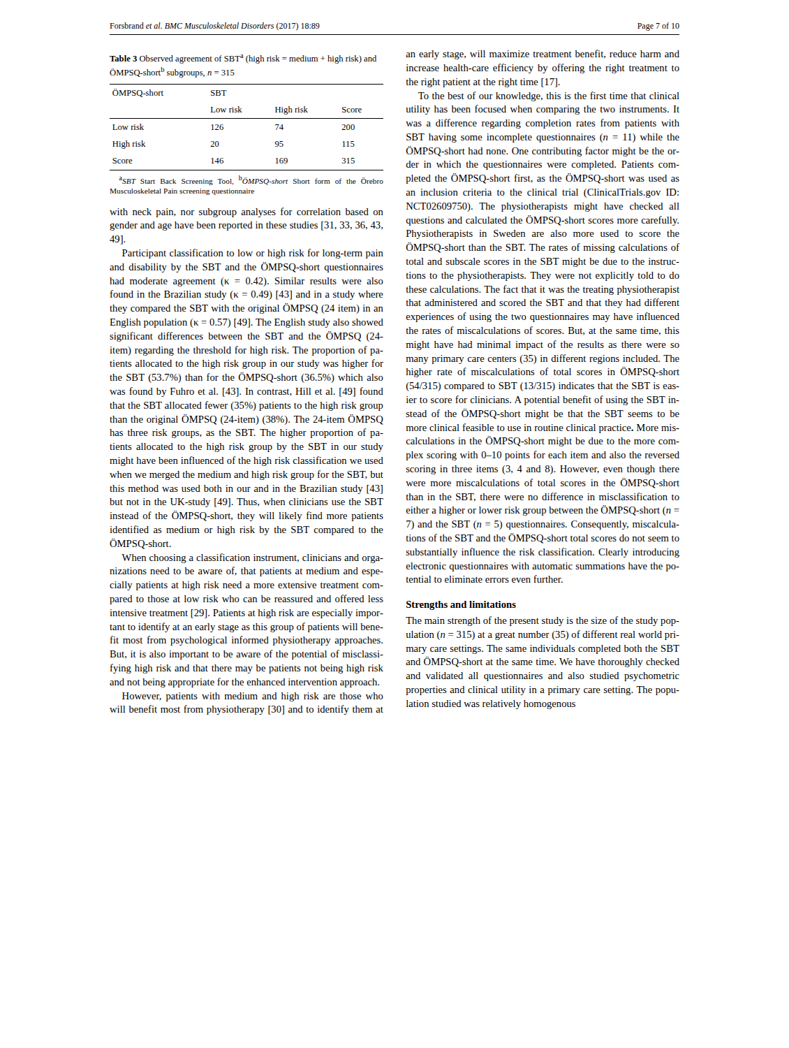Forsbrand et al. BMC Musculoskeletal Disorders (2017) 18:89 Page 7 of 10
Table 3 Observed agreement of SBT a (high risk = medium + high risk) and ÖMPSQ-short b subgroups, n = 315
| ÖMPSQ-short | SBT |
| --- | --- |
| | Low risk | High risk | Score |
| Low risk | 126 | 74 | 200 |
| High risk | 20 | 95 | 115 |
| Score | 146 | 169 | 315 |
aSBT Start Back Screening Tool, bÖMPSQ-short Short form of the Örebro Musculoskeletal Pain screening questionnaire
with neck pain, nor subgroup analyses for correlation based on gender and age have been reported in these studies [31, 33, 36, 43, 49].
Participant classification to low or high risk for long-term pain and disability by the SBT and the ÖMPSQ-short questionnaires had moderate agreement (κ = 0.42). Similar results were also found in the Brazilian study (κ = 0.49) [43] and in a study where they compared the SBT with the original ÖMPSQ (24 item) in an English population (κ = 0.57) [49]. The English study also showed significant differences between the SBT and the ÖMPSQ (24-item) regarding the threshold for high risk. The proportion of patients allocated to the high risk group in our study was higher for the SBT (53.7%) than for the ÖMPSQ-short (36.5%) which also was found by Fuhro et al. [43]. In contrast, Hill et al. [49] found that the SBT allocated fewer (35%) patients to the high risk group than the original ÖMPSQ (24-item) (38%). The 24-item ÖMPSQ has three risk groups, as the SBT. The higher proportion of patients allocated to the high risk group by the SBT in our study might have been influenced of the high risk classification we used when we merged the medium and high risk group for the SBT, but this method was used both in our and in the Brazilian study [43] but not in the UK-study [49]. Thus, when clinicians use the SBT instead of the ÖMPSQ-short, they will likely find more patients identified as medium or high risk by the SBT compared to the ÖMPSQ-short.
When choosing a classification instrument, clinicians and organizations need to be aware of, that patients at medium and especially patients at high risk need a more extensive treatment compared to those at low risk who can be reassured and offered less intensive treatment [29]. Patients at high risk are especially important to identify at an early stage as this group of patients will benefit most from psychological informed physiotherapy approaches. But, it is also important to be aware of the potential of misclassifying high risk and that there may be patients not being high risk and not being appropriate for the enhanced intervention approach.
However, patients with medium and high risk are those who will benefit most from physiotherapy [30] and to identify them at an early stage, will maximize treatment benefit, reduce harm and increase health-care efficiency by offering the right treatment to the right patient at the right time [17].
To the best of our knowledge, this is the first time that clinical utility has been focused when comparing the two instruments. It was a difference regarding completion rates from patients with SBT having some incomplete questionnaires (n = 11) while the ÖMPSQ-short had none. One contributing factor might be the order in which the questionnaires were completed. Patients completed the ÖMPSQ-short first, as the ÖMPSQ-short was used as an inclusion criteria to the clinical trial (ClinicalTrials.gov ID: NCT02609750). The physiotherapists might have checked all questions and calculated the ÖMPSQ-short scores more carefully. Physiotherapists in Sweden are also more used to score the ÖMPSQ-short than the SBT. The rates of missing calculations of total and subscale scores in the SBT might be due to the instructions to the physiotherapists. They were not explicitly told to do these calculations. The fact that it was the treating physiotherapist that administered and scored the SBT and that they had different experiences of using the two questionnaires may have influenced the rates of miscalculations of scores. But, at the same time, this might have had minimal impact of the results as there were so many primary care centers (35) in different regions included. The higher rate of miscalculations of total scores in ÖMPSQ-short (54/315) compared to SBT (13/315) indicates that the SBT is easier to score for clinicians. A potential benefit of using the SBT instead of the ÖMPSQ-short might be that the SBT seems to be more clinical feasible to use in routine clinical practice. More miscalculations in the ÖMPSQ-short might be due to the more complex scoring with 0–10 points for each item and also the reversed scoring in three items (3, 4 and 8). However, even though there were more miscalculations of total scores in the ÖMPSQ-short than in the SBT, there were no difference in misclassification to either a higher or lower risk group between the ÖMPSQ-short (n = 7) and the SBT (n = 5) questionnaires. Consequently, miscalculations of the SBT and the ÖMPSQ-short total scores do not seem to substantially influence the risk classification. Clearly introducing electronic questionnaires with automatic summations have the potential to eliminate errors even further.
Strengths and limitations
The main strength of the present study is the size of the study population (n = 315) at a great number (35) of different real world primary care settings. The same individuals completed both the SBT and ÖMPSQ-short at the same time. We have thoroughly checked and validated all questionnaires and also studied psychometric properties and clinical utility in a primary care setting. The population studied was relatively homogenous